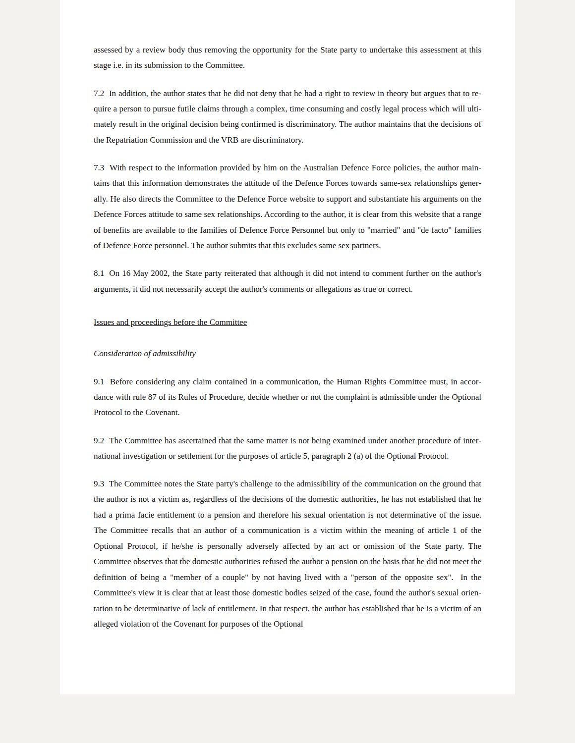assessed by a review body thus removing the opportunity for the State party to undertake this assessment at this stage i.e. in its submission to the Committee.
7.2 In addition, the author states that he did not deny that he had a right to review in theory but argues that to require a person to pursue futile claims through a complex, time consuming and costly legal process which will ultimately result in the original decision being confirmed is discriminatory. The author maintains that the decisions of the Repatriation Commission and the VRB are discriminatory.
7.3 With respect to the information provided by him on the Australian Defence Force policies, the author maintains that this information demonstrates the attitude of the Defence Forces towards same-sex relationships generally. He also directs the Committee to the Defence Force website to support and substantiate his arguments on the Defence Forces attitude to same sex relationships. According to the author, it is clear from this website that a range of benefits are available to the families of Defence Force Personnel but only to "married" and "de facto" families of Defence Force personnel. The author submits that this excludes same sex partners.
8.1 On 16 May 2002, the State party reiterated that although it did not intend to comment further on the author's arguments, it did not necessarily accept the author's comments or allegations as true or correct.
Issues and proceedings before the Committee
Consideration of admissibility
9.1 Before considering any claim contained in a communication, the Human Rights Committee must, in accordance with rule 87 of its Rules of Procedure, decide whether or not the complaint is admissible under the Optional Protocol to the Covenant.
9.2 The Committee has ascertained that the same matter is not being examined under another procedure of international investigation or settlement for the purposes of article 5, paragraph 2 (a) of the Optional Protocol.
9.3 The Committee notes the State party's challenge to the admissibility of the communication on the ground that the author is not a victim as, regardless of the decisions of the domestic authorities, he has not established that he had a prima facie entitlement to a pension and therefore his sexual orientation is not determinative of the issue. The Committee recalls that an author of a communication is a victim within the meaning of article 1 of the Optional Protocol, if he/she is personally adversely affected by an act or omission of the State party. The Committee observes that the domestic authorities refused the author a pension on the basis that he did not meet the definition of being a "member of a couple" by not having lived with a "person of the opposite sex". In the Committee's view it is clear that at least those domestic bodies seized of the case, found the author's sexual orientation to be determinative of lack of entitlement. In that respect, the author has established that he is a victim of an alleged violation of the Covenant for purposes of the Optional